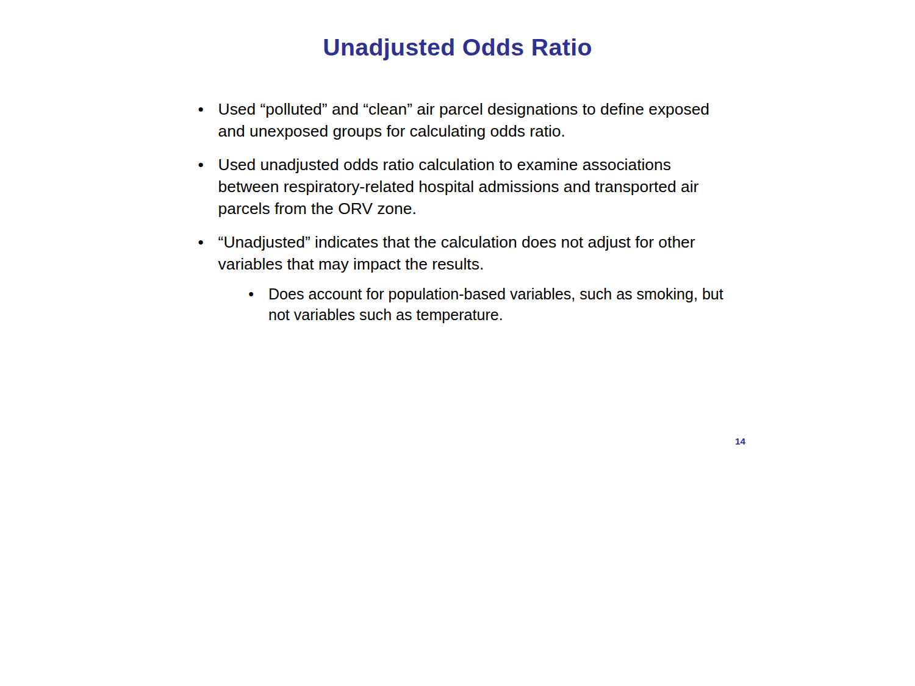Unadjusted Odds Ratio
Used “polluted” and “clean” air parcel designations to define exposed and unexposed groups for calculating odds ratio.
Used unadjusted odds ratio calculation to examine associations between respiratory-related hospital admissions and transported air parcels from the ORV zone.
“Unadjusted” indicates that the calculation does not adjust for other variables that may impact the results.
Does account for population-based variables, such as smoking, but not variables such as temperature.
14